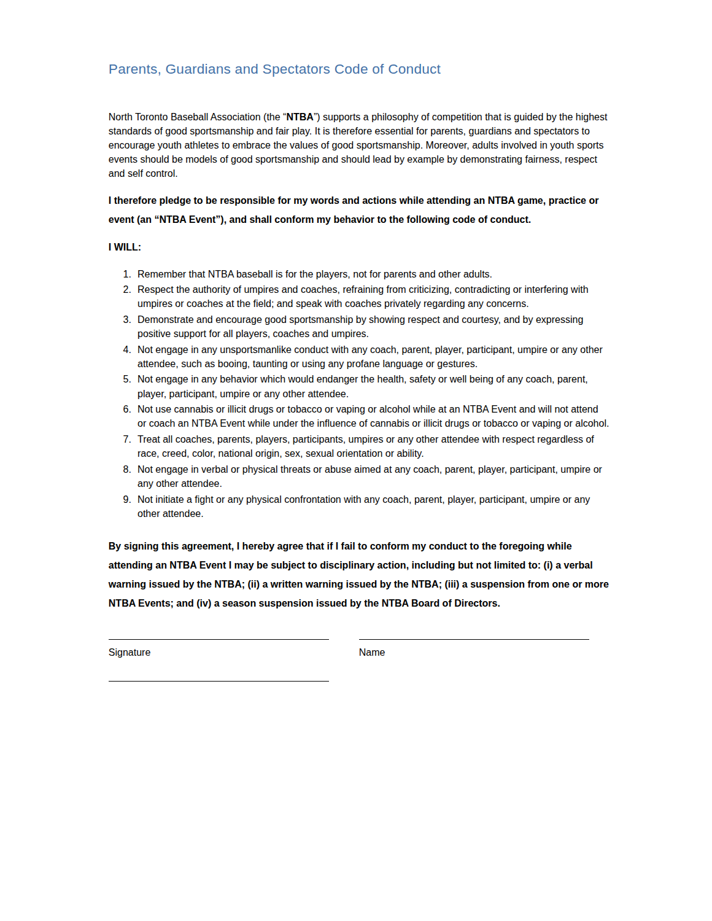Parents, Guardians and Spectators Code of Conduct
North Toronto Baseball Association (the “NTBA”) supports a philosophy of competition that is guided by the highest standards of good sportsmanship and fair play. It is therefore essential for parents, guardians and spectators to encourage youth athletes to embrace the values of good sportsmanship. Moreover, adults involved in youth sports events should be models of good sportsmanship and should lead by example by demonstrating fairness, respect and self control.
I therefore pledge to be responsible for my words and actions while attending an NTBA game, practice or event (an “NTBA Event”), and shall conform my behavior to the following code of conduct.
I WILL:
Remember that NTBA baseball is for the players, not for parents and other adults.
Respect the authority of umpires and coaches, refraining from criticizing, contradicting or interfering with umpires or coaches at the field; and speak with coaches privately regarding any concerns.
Demonstrate and encourage good sportsmanship by showing respect and courtesy, and by expressing positive support for all players, coaches and umpires.
Not engage in any unsportsmanlike conduct with any coach, parent, player, participant, umpire or any other attendee, such as booing, taunting or using any profane language or gestures.
Not engage in any behavior which would endanger the health, safety or well being of any coach, parent, player, participant, umpire or any other attendee.
Not use cannabis or illicit drugs or tobacco or vaping or alcohol while at an NTBA Event and will not attend or coach an NTBA Event while under the influence of cannabis or illicit drugs or tobacco or vaping or alcohol.
Treat all coaches, parents, players, participants, umpires or any other attendee with respect regardless of race, creed, color, national origin, sex, sexual orientation or ability.
Not engage in verbal or physical threats or abuse aimed at any coach, parent, player, participant, umpire or any other attendee.
Not initiate a fight or any physical confrontation with any coach, parent, player, participant, umpire or any other attendee.
By signing this agreement, I hereby agree that if I fail to conform my conduct to the foregoing while attending an NTBA Event I may be subject to disciplinary action, including but not limited to: (i) a verbal warning issued by the NTBA; (ii) a written warning issued by the NTBA; (iii) a suspension from one or more NTBA Events; and (iv) a season suspension issued by the NTBA Board of Directors.
| Signature | Name |